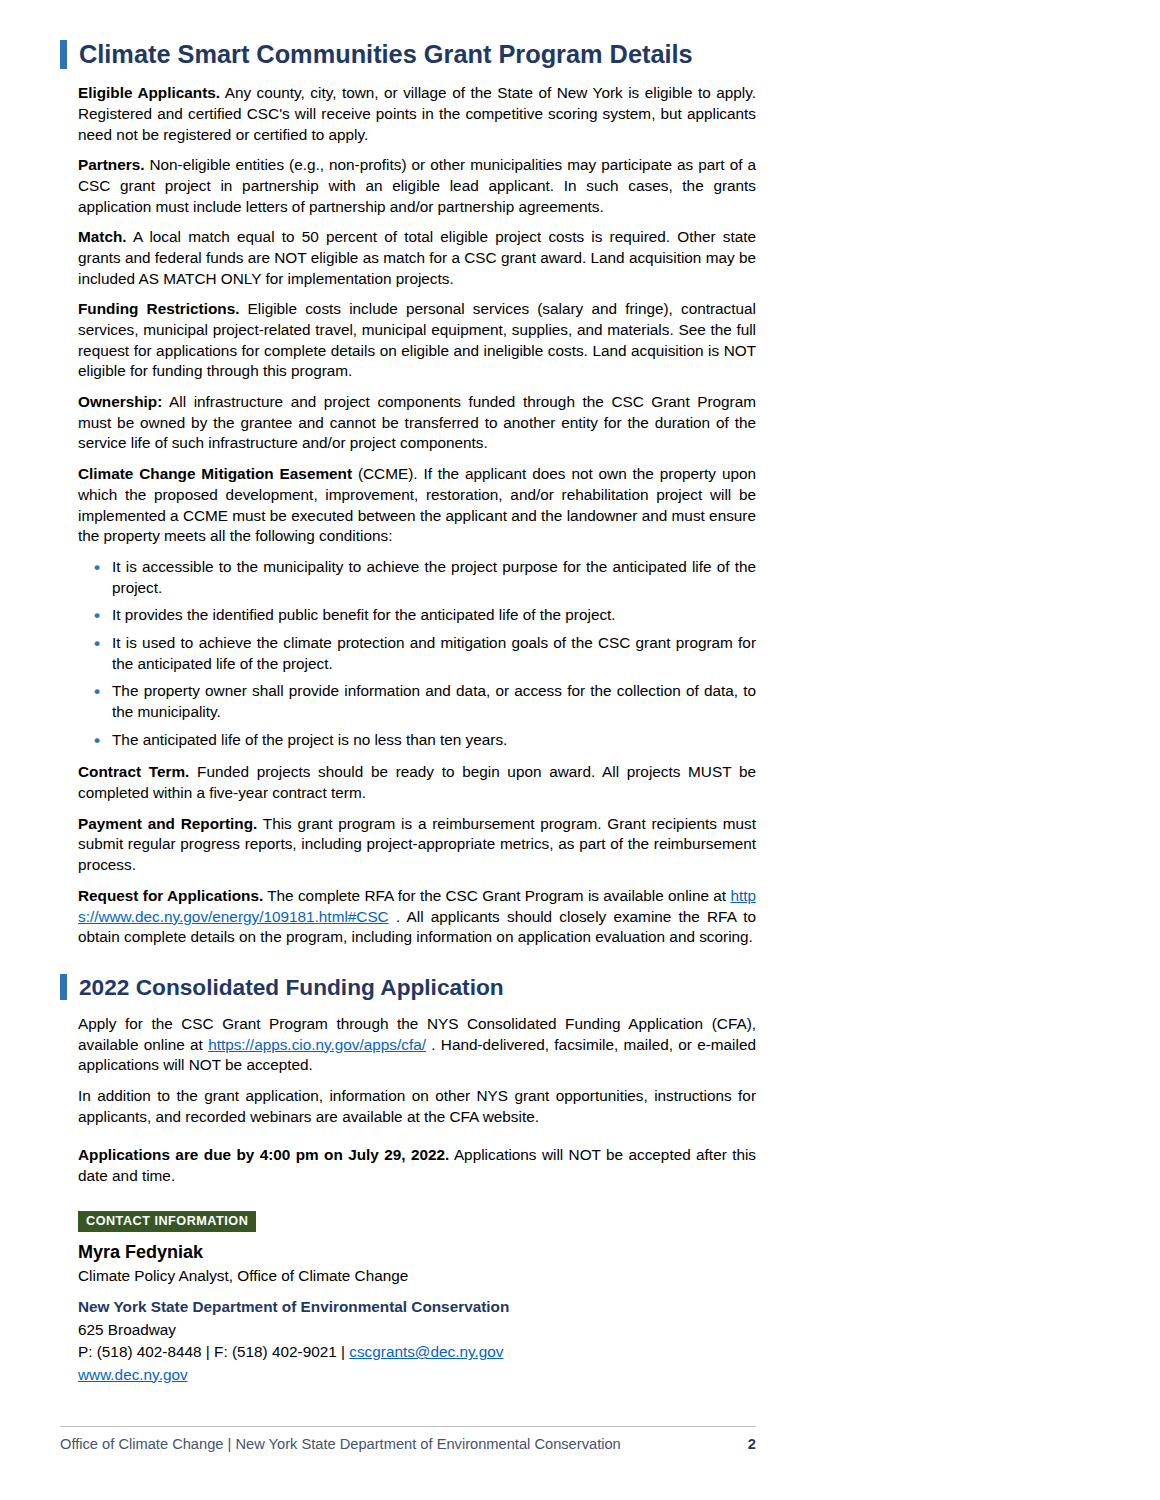Climate Smart Communities Grant Program Details
Eligible Applicants. Any county, city, town, or village of the State of New York is eligible to apply. Registered and certified CSC's will receive points in the competitive scoring system, but applicants need not be registered or certified to apply.
Partners. Non-eligible entities (e.g., non-profits) or other municipalities may participate as part of a CSC grant project in partnership with an eligible lead applicant. In such cases, the grants application must include letters of partnership and/or partnership agreements.
Match. A local match equal to 50 percent of total eligible project costs is required. Other state grants and federal funds are NOT eligible as match for a CSC grant award. Land acquisition may be included AS MATCH ONLY for implementation projects.
Funding Restrictions. Eligible costs include personal services (salary and fringe), contractual services, municipal project-related travel, municipal equipment, supplies, and materials. See the full request for applications for complete details on eligible and ineligible costs. Land acquisition is NOT eligible for funding through this program.
Ownership: All infrastructure and project components funded through the CSC Grant Program must be owned by the grantee and cannot be transferred to another entity for the duration of the service life of such infrastructure and/or project components.
Climate Change Mitigation Easement (CCME). If the applicant does not own the property upon which the proposed development, improvement, restoration, and/or rehabilitation project will be implemented a CCME must be executed between the applicant and the landowner and must ensure the property meets all the following conditions:
It is accessible to the municipality to achieve the project purpose for the anticipated life of the project.
It provides the identified public benefit for the anticipated life of the project.
It is used to achieve the climate protection and mitigation goals of the CSC grant program for the anticipated life of the project.
The property owner shall provide information and data, or access for the collection of data, to the municipality.
The anticipated life of the project is no less than ten years.
Contract Term. Funded projects should be ready to begin upon award. All projects MUST be completed within a five-year contract term.
Payment and Reporting. This grant program is a reimbursement program. Grant recipients must submit regular progress reports, including project-appropriate metrics, as part of the reimbursement process.
Request for Applications. The complete RFA for the CSC Grant Program is available online at https://www.dec.ny.gov/energy/109181.html#CSC . All applicants should closely examine the RFA to obtain complete details on the program, including information on application evaluation and scoring.
2022 Consolidated Funding Application
Apply for the CSC Grant Program through the NYS Consolidated Funding Application (CFA), available online at https://apps.cio.ny.gov/apps/cfa/ . Hand-delivered, facsimile, mailed, or e-mailed applications will NOT be accepted.
In addition to the grant application, information on other NYS grant opportunities, instructions for applicants, and recorded webinars are available at the CFA website.
Applications are due by 4:00 pm on July 29, 2022. Applications will NOT be accepted after this date and time.
CONTACT INFORMATION
Myra Fedyniak
Climate Policy Analyst, Office of Climate Change
New York State Department of Environmental Conservation
625 Broadway
P: (518) 402-8448 | F: (518) 402-9021 | cscgrants@dec.ny.gov
www.dec.ny.gov
Office of Climate Change | New York State Department of Environmental Conservation 2